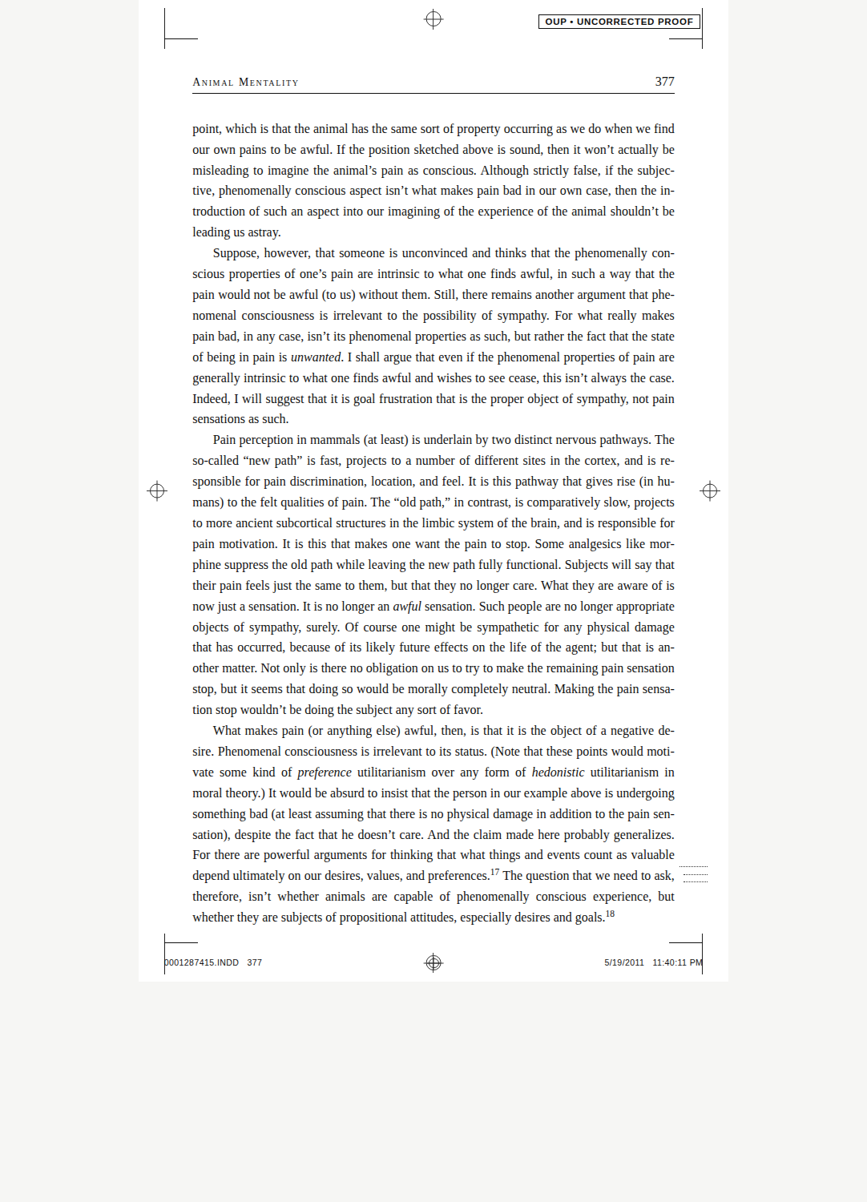OUP • UNCORRECTED PROOF
Animal Mentality 377
point, which is that the animal has the same sort of property occurring as we do when we find our own pains to be awful. If the position sketched above is sound, then it won’t actually be misleading to imagine the animal’s pain as conscious. Although strictly false, if the subjective, phenomenally conscious aspect isn’t what makes pain bad in our own case, then the introduction of such an aspect into our imagining of the experience of the animal shouldn’t be leading us astray.
Suppose, however, that someone is unconvinced and thinks that the phenomenally conscious properties of one’s pain are intrinsic to what one finds awful, in such a way that the pain would not be awful (to us) without them. Still, there remains another argument that phenomenal consciousness is irrelevant to the possibility of sympathy. For what really makes pain bad, in any case, isn’t its phenomenal properties as such, but rather the fact that the state of being in pain is unwanted. I shall argue that even if the phenomenal properties of pain are generally intrinsic to what one finds awful and wishes to see cease, this isn’t always the case. Indeed, I will suggest that it is goal frustration that is the proper object of sympathy, not pain sensations as such.
Pain perception in mammals (at least) is underlain by two distinct nervous pathways. The so-called “new path” is fast, projects to a number of different sites in the cortex, and is responsible for pain discrimination, location, and feel. It is this pathway that gives rise (in humans) to the felt qualities of pain. The “old path,” in contrast, is comparatively slow, projects to more ancient subcortical structures in the limbic system of the brain, and is responsible for pain motivation. It is this that makes one want the pain to stop. Some analgesics like morphine suppress the old path while leaving the new path fully functional. Subjects will say that their pain feels just the same to them, but that they no longer care. What they are aware of is now just a sensation. It is no longer an awful sensation. Such people are no longer appropriate objects of sympathy, surely. Of course one might be sympathetic for any physical damage that has occurred, because of its likely future effects on the life of the agent; but that is another matter. Not only is there no obligation on us to try to make the remaining pain sensation stop, but it seems that doing so would be morally completely neutral. Making the pain sensation stop wouldn’t be doing the subject any sort of favor.
What makes pain (or anything else) awful, then, is that it is the object of a negative desire. Phenomenal consciousness is irrelevant to its status. (Note that these points would motivate some kind of preference utilitarianism over any form of hedonistic utilitarianism in moral theory.) It would be absurd to insist that the person in our example above is undergoing something bad (at least assuming that there is no physical damage in addition to the pain sensation), despite the fact that he doesn’t care. And the claim made here probably generalizes. For there are powerful arguments for thinking that what things and events count as valuable depend ultimately on our desires, values, and preferences.17 The question that we need to ask, therefore, isn’t whether animals are capable of phenomenally conscious experience, but whether they are subjects of propositional attitudes, especially desires and goals.18
0001287415.INDD 377 5/19/2011 11:40:11 PM